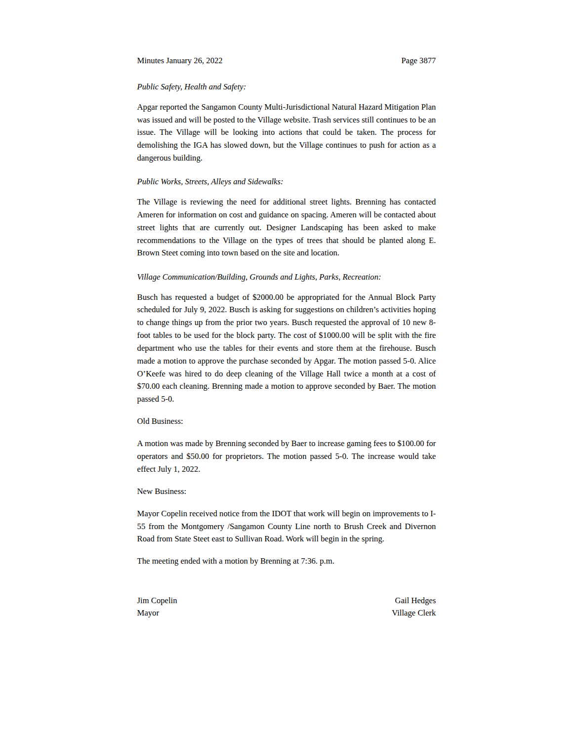Minutes January 26, 2022 Page 3877
Public Safety, Health and Safety:
Apgar reported the Sangamon County Multi-Jurisdictional Natural Hazard Mitigation Plan was issued and will be posted to the Village website. Trash services still continues to be an issue. The Village will be looking into actions that could be taken. The process for demolishing the IGA has slowed down, but the Village continues to push for action as a dangerous building.
Public Works, Streets, Alleys and Sidewalks:
The Village is reviewing the need for additional street lights. Brenning has contacted Ameren for information on cost and guidance on spacing. Ameren will be contacted about street lights that are currently out. Designer Landscaping has been asked to make recommendations to the Village on the types of trees that should be planted along E. Brown Steet coming into town based on the site and location.
Village Communication/Building, Grounds and Lights, Parks, Recreation:
Busch has requested a budget of $2000.00 be appropriated for the Annual Block Party scheduled for July 9, 2022. Busch is asking for suggestions on children’s activities hoping to change things up from the prior two years. Busch requested the approval of 10 new 8-foot tables to be used for the block party. The cost of $1000.00 will be split with the fire department who use the tables for their events and store them at the firehouse. Busch made a motion to approve the purchase seconded by Apgar. The motion passed 5-0. Alice O’Keefe was hired to do deep cleaning of the Village Hall twice a month at a cost of $70.00 each cleaning. Brenning made a motion to approve seconded by Baer. The motion passed 5-0.
Old Business:
A motion was made by Brenning seconded by Baer to increase gaming fees to $100.00 for operators and $50.00 for proprietors. The motion passed 5-0. The increase would take effect July 1, 2022.
New Business:
Mayor Copelin received notice from the IDOT that work will begin on improvements to I-55 from the Montgomery /Sangamon County Line north to Brush Creek and Divernon Road from State Steet east to Sullivan Road. Work will begin in the spring.
The meeting ended with a motion by Brenning at 7:36. p.m.
| Jim Copelin | Gail Hedges |
| Mayor | Village Clerk |